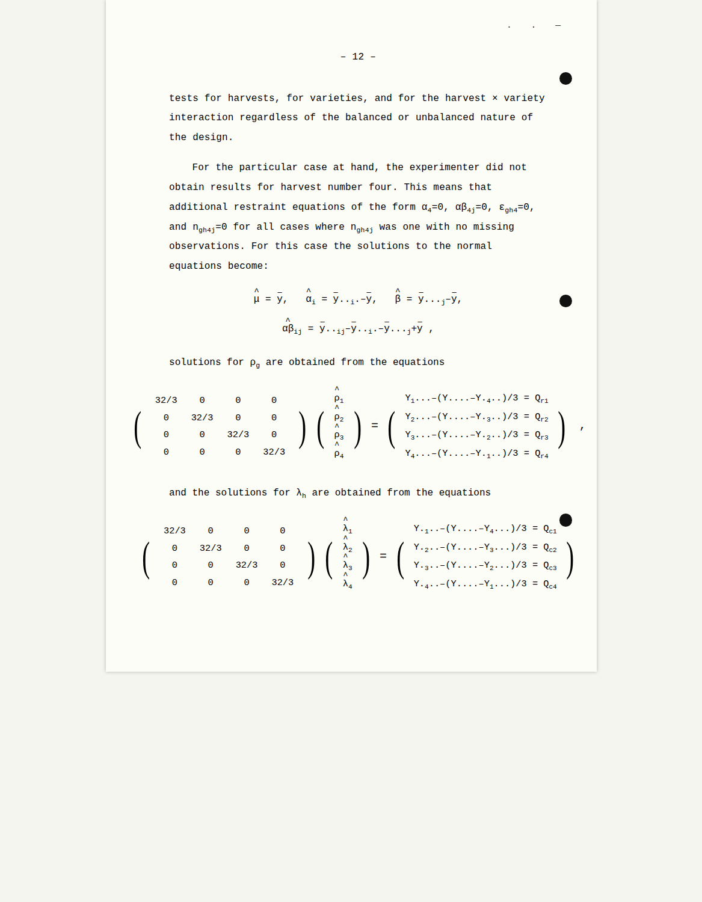. . —
– 12 –
tests for harvests, for varieties, and for the harvest × variety interaction regardless of the balanced or unbalanced nature of the design.
For the particular case at hand, the experimenter did not obtain results for harvest number four. This means that additional restraint equations of the form α4=0, αβ4j=0, εgh4=0, and ngh4j=0 for all cases where ngh4j was one with no missing observations. For this case the solutions to the normal equations become:
μ = y, αi = y..i.–y, β = y...j–y,
αβij = y..ij–y..i.–y...j+y ,
solutions for ρg are obtained from the equations
(
| 32/3 | 0 | 0 | 0 |
| 0 | 32/3 | 0 | 0 |
| 0 | 0 | 32/3 | 0 |
| 0 | 0 | 0 | 32/3 |
) (
| ρ 1 |
| ρ 2 |
| ρ 3 |
| ρ 4 |
) = (
| Y 1 ...–(Y....–Y. 4 ..)/3 = Q r1 |
| Y 2 ...–(Y....–Y. 3 ..)/3 = Q r2 |
| Y 3 ...–(Y....–Y. 2 ..)/3 = Q r3 |
| Y 4 ...–(Y....–Y. 1 ..)/3 = Q r4 |
) ,
and the solutions for λh are obtained from the equations
(
| 32/3 | 0 | 0 | 0 |
| 0 | 32/3 | 0 | 0 |
| 0 | 0 | 32/3 | 0 |
| 0 | 0 | 0 | 32/3 |
) (
| λ 1 |
| λ 2 |
| λ 3 |
| λ 4 |
) = (
| Y. 1 ..–(Y....–Y 4 ...)/3 = Q c1 |
| Y. 2 ..–(Y....–Y 3 ...)/3 = Q c2 |
| Y. 3 ..–(Y....–Y 2 ...)/3 = Q c3 |
| Y. 4 ..–(Y....–Y 1 ...)/3 = Q c4 |
)